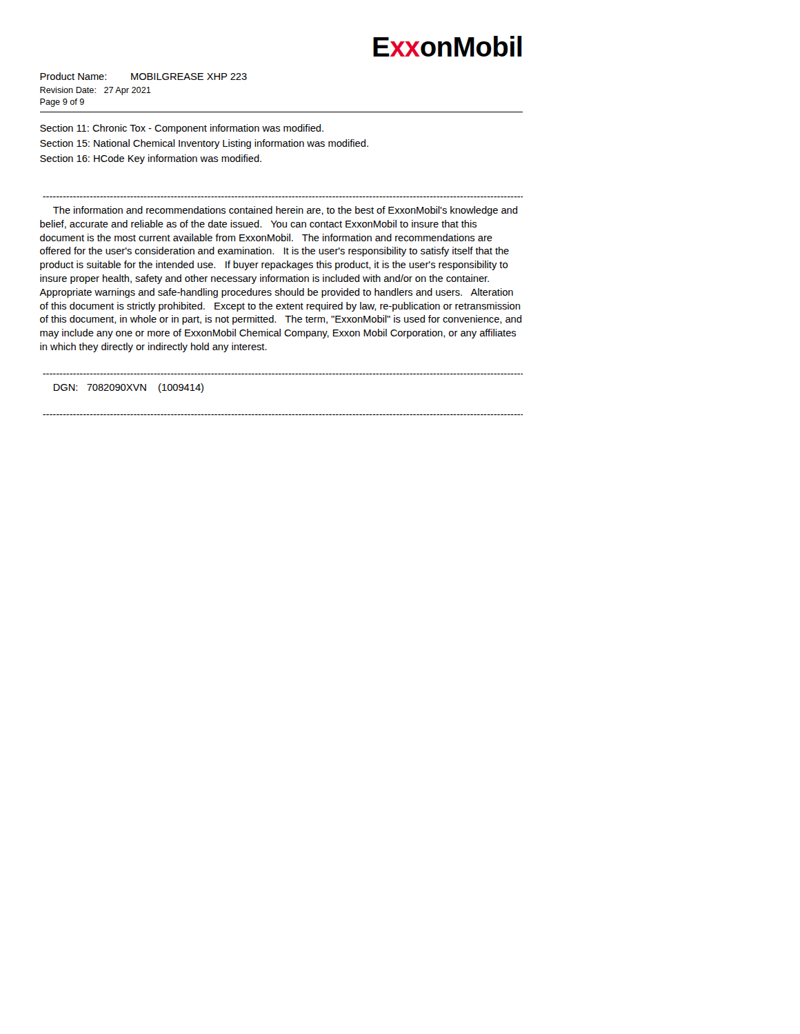ExxonMobil
Product Name: MOBILGREASE XHP 223
Revision Date: 27 Apr 2021
Page 9 of 9
Section 11: Chronic Tox - Component information was modified.
Section 15: National Chemical Inventory Listing information was modified.
Section 16: HCode Key information was modified.
-----------------------------------------------------------------------------------------------------------------------------------------------------
The information and recommendations contained herein are, to the best of ExxonMobil's knowledge and belief, accurate and reliable as of the date issued. You can contact ExxonMobil to insure that this document is the most current available from ExxonMobil. The information and recommendations are offered for the user's consideration and examination. It is the user's responsibility to satisfy itself that the product is suitable for the intended use. If buyer repackages this product, it is the user's responsibility to insure proper health, safety and other necessary information is included with and/or on the container. Appropriate warnings and safe-handling procedures should be provided to handlers and users. Alteration of this document is strictly prohibited. Except to the extent required by law, re-publication or retransmission of this document, in whole or in part, is not permitted. The term, "ExxonMobil" is used for convenience, and may include any one or more of ExxonMobil Chemical Company, Exxon Mobil Corporation, or any affiliates in which they directly or indirectly hold any interest.
-----------------------------------------------------------------------------------------------------------------------------------------------------
DGN: 7082090XVN (1009414)
-----------------------------------------------------------------------------------------------------------------------------------------------------